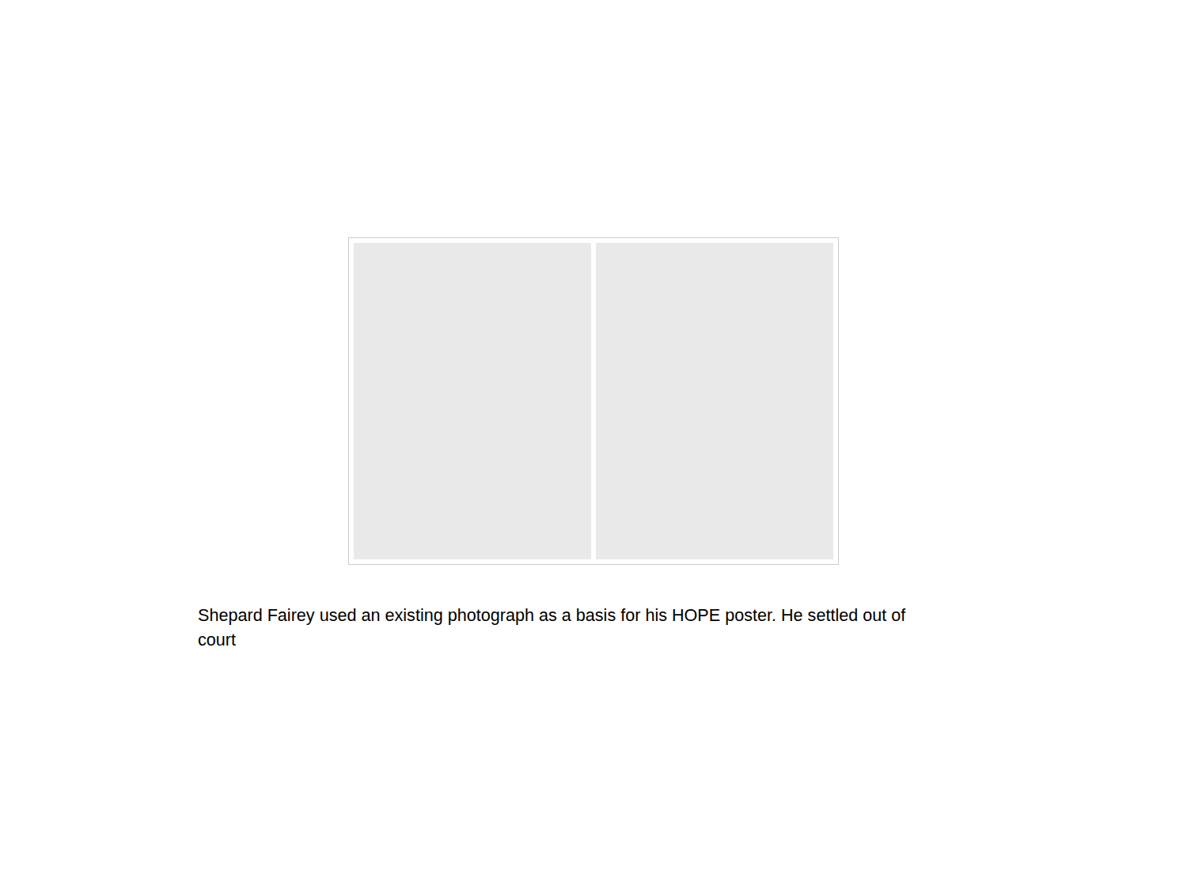Shepard Fairey used an existing photograph as a basis for his HOPE poster. He settled out of court